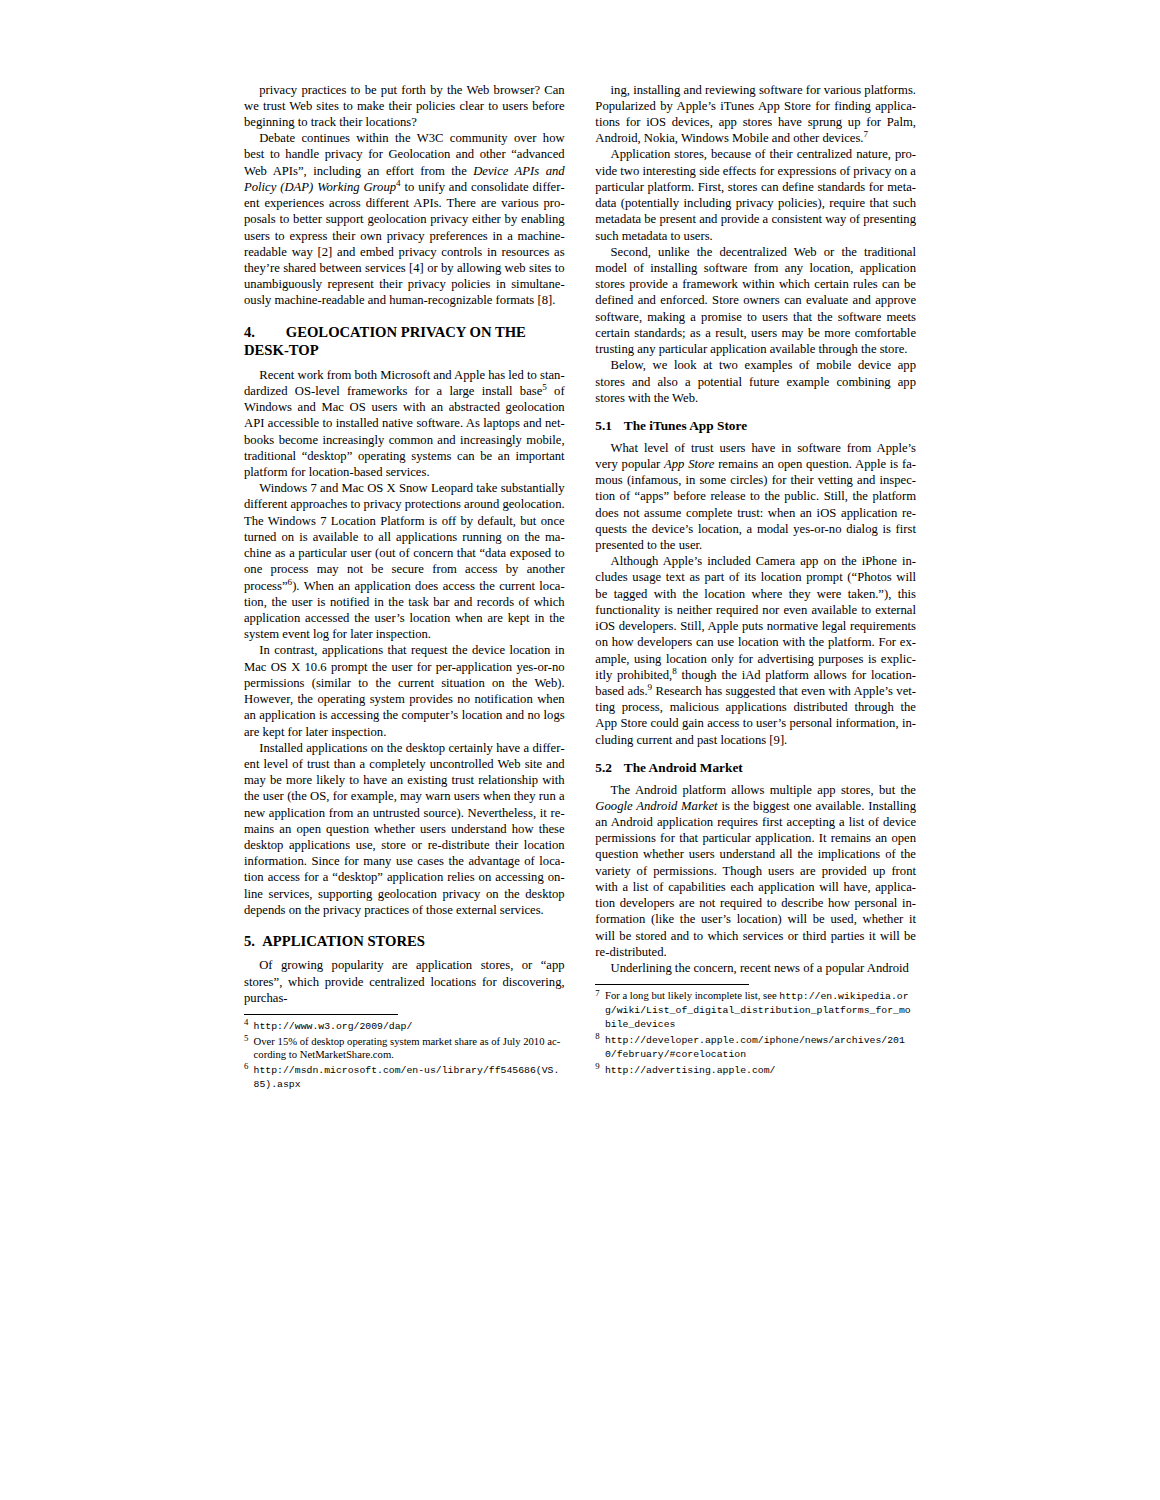privacy practices to be put forth by the Web browser? Can we trust Web sites to make their policies clear to users before beginning to track their locations?
Debate continues within the W3C community over how best to handle privacy for Geolocation and other “advanced Web APIs”, including an effort from the Device APIs and Policy (DAP) Working Group4 to unify and consolidate different experiences across different APIs. There are various proposals to better support geolocation privacy either by enabling users to express their own privacy preferences in a machine-readable way [2] and embed privacy controls in resources as they’re shared between services [4] or by allowing web sites to unambiguously represent their privacy policies in simultaneously machine-readable and human-recognizable formats [8].
4. GEOLOCATION PRIVACY ON THE DESK-TOP
Recent work from both Microsoft and Apple has led to standardized OS-level frameworks for a large install base5 of Windows and Mac OS users with an abstracted geolocation API accessible to installed native software. As laptops and netbooks become increasingly common and increasingly mobile, traditional “desktop” operating systems can be an important platform for location-based services.
Windows 7 and Mac OS X Snow Leopard take substantially different approaches to privacy protections around geolocation. The Windows 7 Location Platform is off by default, but once turned on is available to all applications running on the machine as a particular user (out of concern that “data exposed to one process may not be secure from access by another process”6). When an application does access the current location, the user is notified in the task bar and records of which application accessed the user’s location when are kept in the system event log for later inspection.
In contrast, applications that request the device location in Mac OS X 10.6 prompt the user for per-application yes-or-no permissions (similar to the current situation on the Web). However, the operating system provides no notification when an application is accessing the computer’s location and no logs are kept for later inspection.
Installed applications on the desktop certainly have a different level of trust than a completely uncontrolled Web site and may be more likely to have an existing trust relationship with the user (the OS, for example, may warn users when they run a new application from an untrusted source). Nevertheless, it remains an open question whether users understand how these desktop applications use, store or re-distribute their location information. Since for many use cases the advantage of location access for a “desktop” application relies on accessing online services, supporting geolocation privacy on the desktop depends on the privacy practices of those external services.
5. APPLICATION STORES
Of growing popularity are application stores, or “app stores”, which provide centralized locations for discovering, purchas-
4 http://www.w3.org/2009/dap/
5 Over 15% of desktop operating system market share as of July 2010 according to NetMarketShare.com.
6 http://msdn.microsoft.com/en-us/library/ff545686(VS.85).aspx
ing, installing and reviewing software for various platforms. Popularized by Apple’s iTunes App Store for finding applications for iOS devices, app stores have sprung up for Palm, Android, Nokia, Windows Mobile and other devices.7
Application stores, because of their centralized nature, provide two interesting side effects for expressions of privacy on a particular platform. First, stores can define standards for metadata (potentially including privacy policies), require that such metadata be present and provide a consistent way of presenting such metadata to users.
Second, unlike the decentralized Web or the traditional model of installing software from any location, application stores provide a framework within which certain rules can be defined and enforced. Store owners can evaluate and approve software, making a promise to users that the software meets certain standards; as a result, users may be more comfortable trusting any particular application available through the store.
Below, we look at two examples of mobile device app stores and also a potential future example combining app stores with the Web.
5.1 The iTunes App Store
What level of trust users have in software from Apple’s very popular App Store remains an open question. Apple is famous (infamous, in some circles) for their vetting and inspection of “apps” before release to the public. Still, the platform does not assume complete trust: when an iOS application requests the device’s location, a modal yes-or-no dialog is first presented to the user.
Although Apple’s included Camera app on the iPhone includes usage text as part of its location prompt (“Photos will be tagged with the location where they were taken.”), this functionality is neither required nor even available to external iOS developers. Still, Apple puts normative legal requirements on how developers can use location with the platform. For example, using location only for advertising purposes is explicitly prohibited,8 though the iAd platform allows for location-based ads.9 Research has suggested that even with Apple’s vetting process, malicious applications distributed through the App Store could gain access to user’s personal information, including current and past locations [9].
5.2 The Android Market
The Android platform allows multiple app stores, but the Google Android Market is the biggest one available. Installing an Android application requires first accepting a list of device permissions for that particular application. It remains an open question whether users understand all the implications of the variety of permissions. Though users are provided up front with a list of capabilities each application will have, application developers are not required to describe how personal information (like the user’s location) will be used, whether it will be stored and to which services or third parties it will be re-distributed.
Underlining the concern, recent news of a popular Android
7 For a long but likely incomplete list, see http://en.wikipedia.org/wiki/List_of_digital_distribution_platforms_for_mobile_devices
8 http://developer.apple.com/iphone/news/archives/2010/february/#corelocation
9 http://advertising.apple.com/